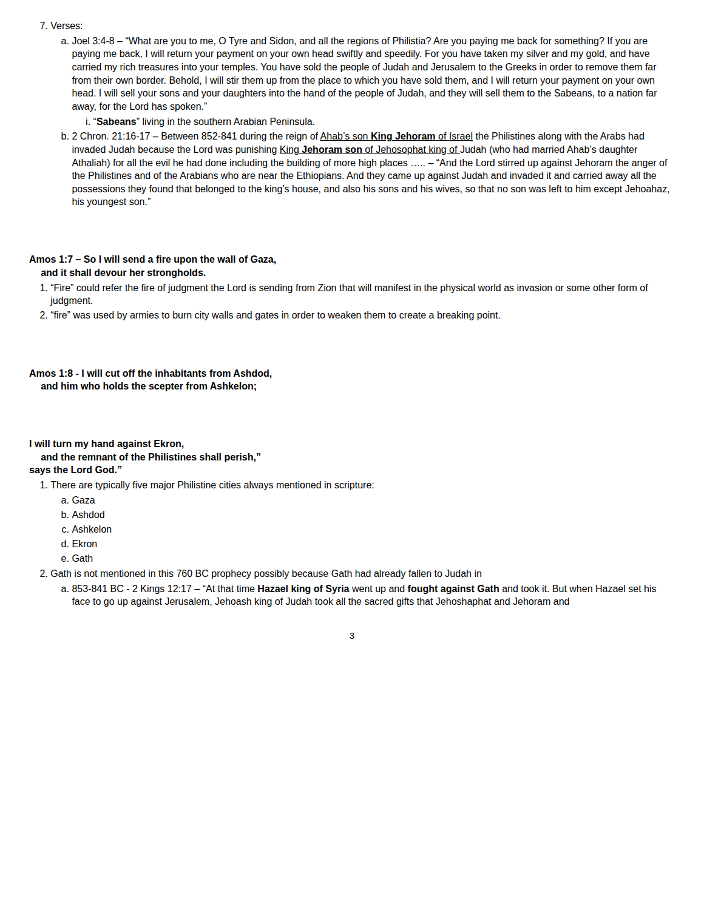Verses:
Joel 3:4-8 – “What are you to me, O Tyre and Sidon, and all the regions of Philistia? Are you paying me back for something? If you are paying me back, I will return your payment on your own head swiftly and speedily. For you have taken my silver and my gold, and have carried my rich treasures into your temples. You have sold the people of Judah and Jerusalem to the Greeks in order to remove them far from their own border. Behold, I will stir them up from the place to which you have sold them, and I will return your payment on your own head. I will sell your sons and your daughters into the hand of the people of Judah, and they will sell them to the Sabeans, to a nation far away, for the Lord has spoken.”
“Sabeans” living in the southern Arabian Peninsula.
2 Chron. 21:16-17 – Between 852-841 during the reign of Ahab’s son King Jehoram of Israel the Philistines along with the Arabs had invaded Judah because the Lord was punishing King Jehoram son of Jehosophat king of Judah (who had married Ahab’s daughter Athaliah) for all the evil he had done including the building of more high places ….. – “And the Lord stirred up against Jehoram the anger of the Philistines and of the Arabians who are near the Ethiopians. And they came up against Judah and invaded it and carried away all the possessions they found that belonged to the king’s house, and also his sons and his wives, so that no son was left to him except Jehoahaz, his youngest son.”
Amos 1:7 – So I will send a fire upon the wall of Gaza, and it shall devour her strongholds.
“Fire” could refer the fire of judgment the Lord is sending from Zion that will manifest in the physical world as invasion or some other form of judgment.
“fire” was used by armies to burn city walls and gates in order to weaken them to create a breaking point.
Amos 1:8 - I will cut off the inhabitants from Ashdod, and him who holds the scepter from Ashkelon;
I will turn my hand against Ekron, and the remnant of the Philistines shall perish,” says the Lord God.”
There are typically five major Philistine cities always mentioned in scripture:
Gaza
Ashdod
Ashkelon
Ekron
Gath
Gath is not mentioned in this 760 BC prophecy possibly because Gath had already fallen to Judah in
853-841 BC - 2 Kings 12:17 – “At that time Hazael king of Syria went up and fought against Gath and took it. But when Hazael set his face to go up against Jerusalem, Jehoash king of Judah took all the sacred gifts that Jehoshaphat and Jehoram and
3